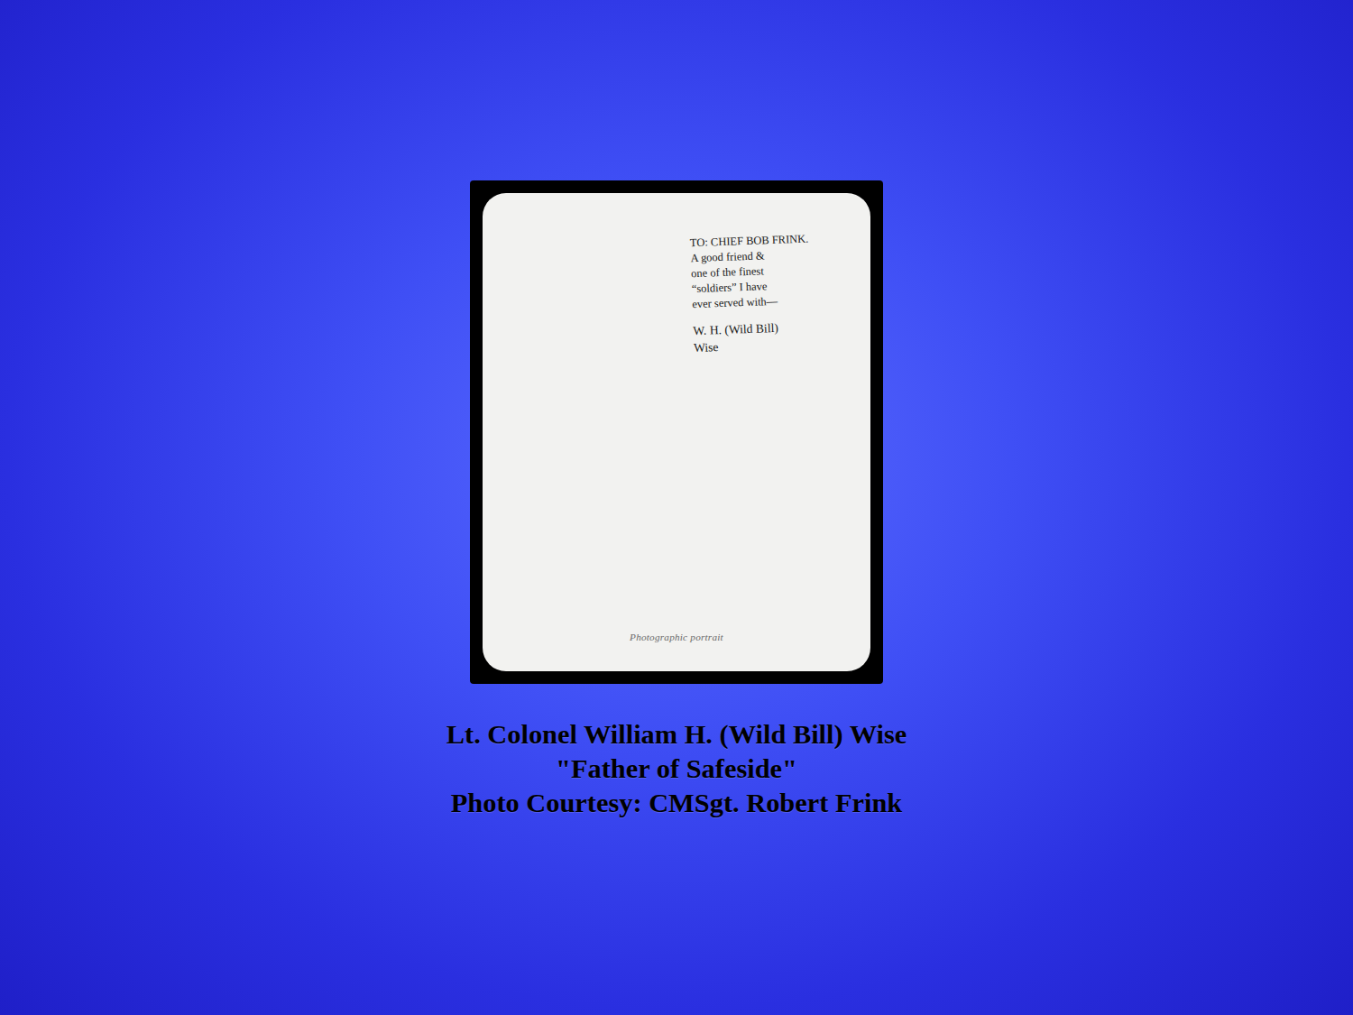TO: CHIEF BOB FRINK.
A good friend &
one of the finest
“soldiers” I have
ever served with—
W. H. (Wild Bill)
Wise
Photographic portrait
Lt. Colonel William H. (Wild Bill) Wise "Father of Safeside" Photo Courtesy: CMSgt. Robert Frink